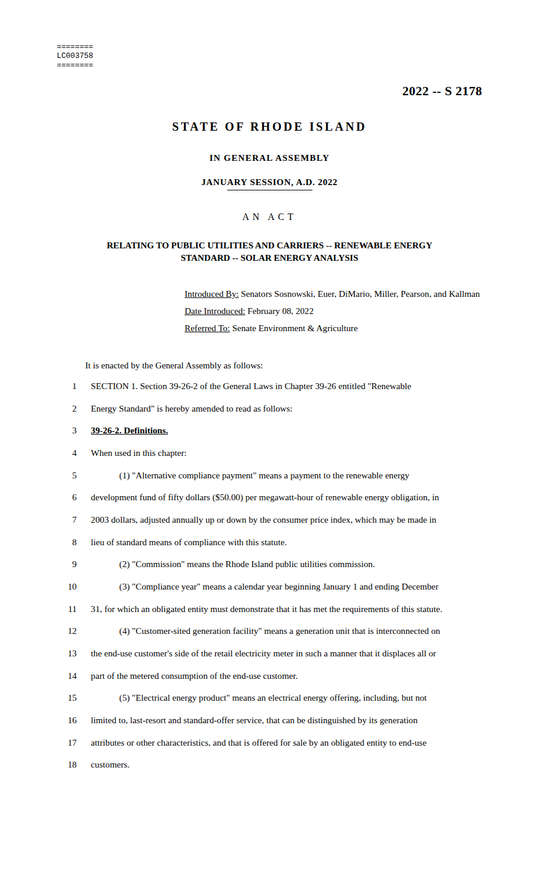======== LC003758 ========
2022 -- S 2178
STATE OF RHODE ISLAND
IN GENERAL ASSEMBLY
JANUARY SESSION, A.D. 2022
AN ACT
RELATING TO PUBLIC UTILITIES AND CARRIERS -- RENEWABLE ENERGY STANDARD -- SOLAR ENERGY ANALYSIS
Introduced By: Senators Sosnowski, Euer, DiMario, Miller, Pearson, and Kallman
Date Introduced: February 08, 2022
Referred To: Senate Environment & Agriculture
It is enacted by the General Assembly as follows:
SECTION 1. Section 39-26-2 of the General Laws in Chapter 39-26 entitled "Renewable
Energy Standard" is hereby amended to read as follows:
39-26-2. Definitions.
When used in this chapter:
(1) "Alternative compliance payment" means a payment to the renewable energy
development fund of fifty dollars ($50.00) per megawatt-hour of renewable energy obligation, in
2003 dollars, adjusted annually up or down by the consumer price index, which may be made in
lieu of standard means of compliance with this statute.
(2) "Commission" means the Rhode Island public utilities commission.
(3) "Compliance year" means a calendar year beginning January 1 and ending December
31, for which an obligated entity must demonstrate that it has met the requirements of this statute.
(4) "Customer-sited generation facility" means a generation unit that is interconnected on
the end-use customer's side of the retail electricity meter in such a manner that it displaces all or
part of the metered consumption of the end-use customer.
(5) "Electrical energy product" means an electrical energy offering, including, but not
limited to, last-resort and standard-offer service, that can be distinguished by its generation
attributes or other characteristics, and that is offered for sale by an obligated entity to end-use
customers.